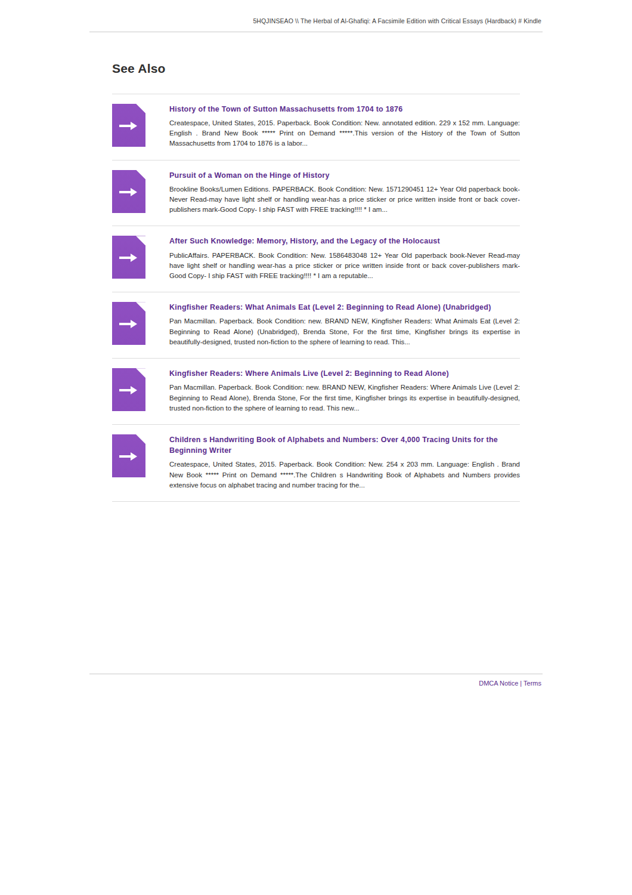5HQJINSEAO \\ The Herbal of Al-Ghafiqi: A Facsimile Edition with Critical Essays (Hardback) # Kindle
See Also
History of the Town of Sutton Massachusetts from 1704 to 1876
Createspace, United States, 2015. Paperback. Book Condition: New. annotated edition. 229 x 152 mm. Language: English . Brand New Book ***** Print on Demand *****.This version of the History of the Town of Sutton Massachusetts from 1704 to 1876 is a labor...
Pursuit of a Woman on the Hinge of History
Brookline Books/Lumen Editions. PAPERBACK. Book Condition: New. 1571290451 12+ Year Old paperback book-Never Read-may have light shelf or handling wear-has a price sticker or price written inside front or back cover-publishers mark-Good Copy- I ship FAST with FREE tracking!!!! * I am...
After Such Knowledge: Memory, History, and the Legacy of the Holocaust
PublicAffairs. PAPERBACK. Book Condition: New. 1586483048 12+ Year Old paperback book-Never Read-may have light shelf or handling wear-has a price sticker or price written inside front or back cover-publishers mark-Good Copy- I ship FAST with FREE tracking!!!! * I am a reputable...
Kingfisher Readers: What Animals Eat (Level 2: Beginning to Read Alone) (Unabridged)
Pan Macmillan. Paperback. Book Condition: new. BRAND NEW, Kingfisher Readers: What Animals Eat (Level 2: Beginning to Read Alone) (Unabridged), Brenda Stone, For the first time, Kingfisher brings its expertise in beautifully-designed, trusted non-fiction to the sphere of learning to read. This...
Kingfisher Readers: Where Animals Live (Level 2: Beginning to Read Alone)
Pan Macmillan. Paperback. Book Condition: new. BRAND NEW, Kingfisher Readers: Where Animals Live (Level 2: Beginning to Read Alone), Brenda Stone, For the first time, Kingfisher brings its expertise in beautifully-designed, trusted non-fiction to the sphere of learning to read. This new...
Children s Handwriting Book of Alphabets and Numbers: Over 4,000 Tracing Units for the Beginning Writer
Createspace, United States, 2015. Paperback. Book Condition: New. 254 x 203 mm. Language: English . Brand New Book ***** Print on Demand *****.The Children s Handwriting Book of Alphabets and Numbers provides extensive focus on alphabet tracing and number tracing for the...
DMCA Notice | Terms